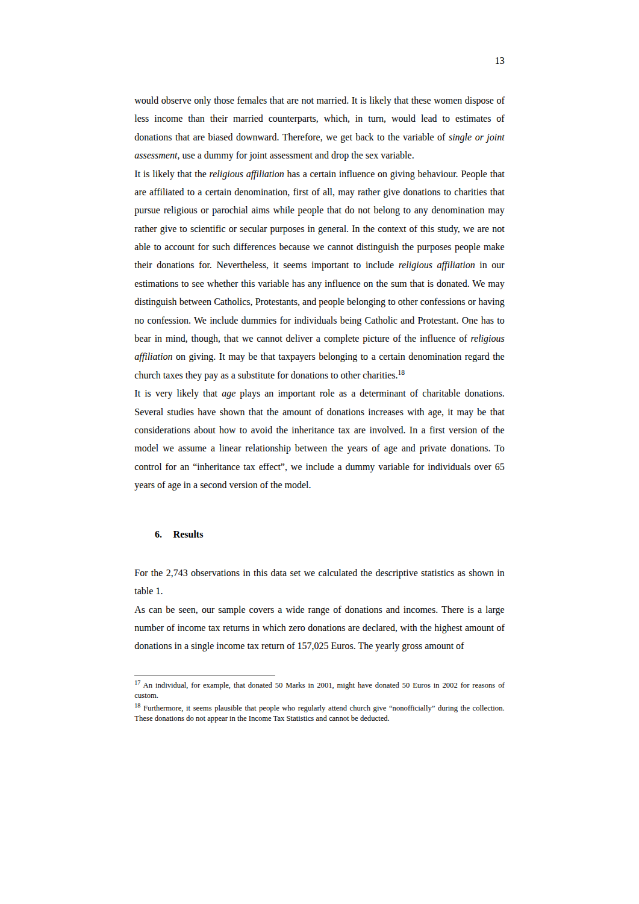13
would observe only those females that are not married. It is likely that these women dispose of less income than their married counterparts, which, in turn, would lead to estimates of donations that are biased downward. Therefore, we get back to the variable of single or joint assessment, use a dummy for joint assessment and drop the sex variable.
It is likely that the religious affiliation has a certain influence on giving behaviour. People that are affiliated to a certain denomination, first of all, may rather give donations to charities that pursue religious or parochial aims while people that do not belong to any denomination may rather give to scientific or secular purposes in general. In the context of this study, we are not able to account for such differences because we cannot distinguish the purposes people make their donations for. Nevertheless, it seems important to include religious affiliation in our estimations to see whether this variable has any influence on the sum that is donated. We may distinguish between Catholics, Protestants, and people belonging to other confessions or having no confession. We include dummies for individuals being Catholic and Protestant. One has to bear in mind, though, that we cannot deliver a complete picture of the influence of religious affiliation on giving. It may be that taxpayers belonging to a certain denomination regard the church taxes they pay as a substitute for donations to other charities.18
It is very likely that age plays an important role as a determinant of charitable donations. Several studies have shown that the amount of donations increases with age, it may be that considerations about how to avoid the inheritance tax are involved. In a first version of the model we assume a linear relationship between the years of age and private donations. To control for an “inheritance tax effect”, we include a dummy variable for individuals over 65 years of age in a second version of the model.
6. Results
For the 2,743 observations in this data set we calculated the descriptive statistics as shown in table 1.
As can be seen, our sample covers a wide range of donations and incomes. There is a large number of income tax returns in which zero donations are declared, with the highest amount of donations in a single income tax return of 157,025 Euros. The yearly gross amount of
17 An individual, for example, that donated 50 Marks in 2001, might have donated 50 Euros in 2002 for reasons of custom.
18 Furthermore, it seems plausible that people who regularly attend church give “nonofficially” during the collection. These donations do not appear in the Income Tax Statistics and cannot be deducted.